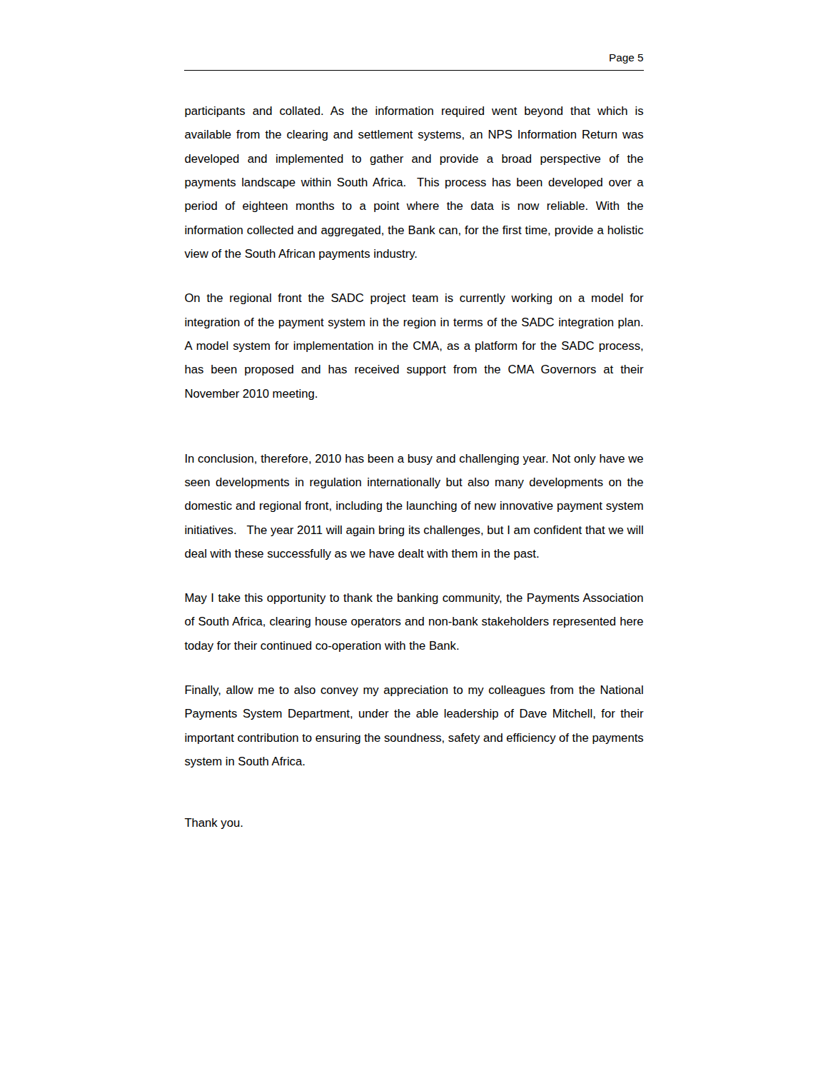Page 5
participants and collated. As the information required went beyond that which is available from the clearing and settlement systems, an NPS Information Return was developed and implemented to gather and provide a broad perspective of the payments landscape within South Africa. This process has been developed over a period of eighteen months to a point where the data is now reliable. With the information collected and aggregated, the Bank can, for the first time, provide a holistic view of the South African payments industry.
On the regional front the SADC project team is currently working on a model for integration of the payment system in the region in terms of the SADC integration plan. A model system for implementation in the CMA, as a platform for the SADC process, has been proposed and has received support from the CMA Governors at their November 2010 meeting.
In conclusion, therefore, 2010 has been a busy and challenging year. Not only have we seen developments in regulation internationally but also many developments on the domestic and regional front, including the launching of new innovative payment system initiatives. The year 2011 will again bring its challenges, but I am confident that we will deal with these successfully as we have dealt with them in the past.
May I take this opportunity to thank the banking community, the Payments Association of South Africa, clearing house operators and non-bank stakeholders represented here today for their continued co-operation with the Bank.
Finally, allow me to also convey my appreciation to my colleagues from the National Payments System Department, under the able leadership of Dave Mitchell, for their important contribution to ensuring the soundness, safety and efficiency of the payments system in South Africa.
Thank you.